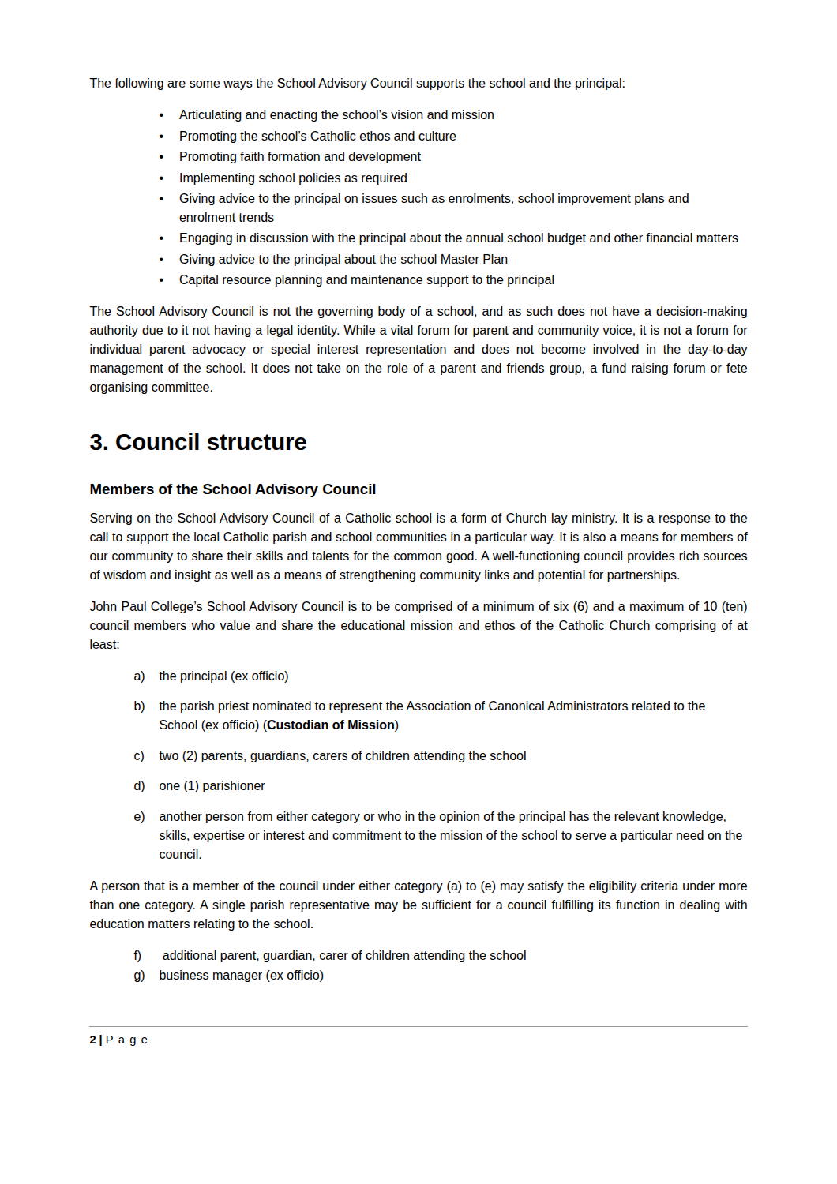The following are some ways the School Advisory Council supports the school and the principal:
Articulating and enacting the school’s vision and mission
Promoting the school’s Catholic ethos and culture
Promoting faith formation and development
Implementing school policies as required
Giving advice to the principal on issues such as enrolments, school improvement plans and enrolment trends
Engaging in discussion with the principal about the annual school budget and other financial matters
Giving advice to the principal about the school Master Plan
Capital resource planning and maintenance support to the principal
The School Advisory Council is not the governing body of a school, and as such does not have a decision-making authority due to it not having a legal identity. While a vital forum for parent and community voice, it is not a forum for individual parent advocacy or special interest representation and does not become involved in the day-to-day management of the school. It does not take on the role of a parent and friends group, a fund raising forum or fete organising committee.
3. Council structure
Members of the School Advisory Council
Serving on the School Advisory Council of a Catholic school is a form of Church lay ministry. It is a response to the call to support the local Catholic parish and school communities in a particular way. It is also a means for members of our community to share their skills and talents for the common good. A well-functioning council provides rich sources of wisdom and insight as well as a means of strengthening community links and potential for partnerships.
John Paul College’s School Advisory Council is to be comprised of a minimum of six (6) and a maximum of 10 (ten) council members who value and share the educational mission and ethos of the Catholic Church comprising of at least:
a) the principal (ex officio)
b) the parish priest nominated to represent the Association of Canonical Administrators related to the School (ex officio) (Custodian of Mission)
c) two (2) parents, guardians, carers of children attending the school
d) one (1) parishioner
e) another person from either category or who in the opinion of the principal has the relevant knowledge, skills, expertise or interest and commitment to the mission of the school to serve a particular need on the council.
A person that is a member of the council under either category (a) to (e) may satisfy the eligibility criteria under more than one category. A single parish representative may be sufficient for a council fulfilling its function in dealing with education matters relating to the school.
f) additional parent, guardian, carer of children attending the school
g) business manager (ex officio)
2 | P a g e